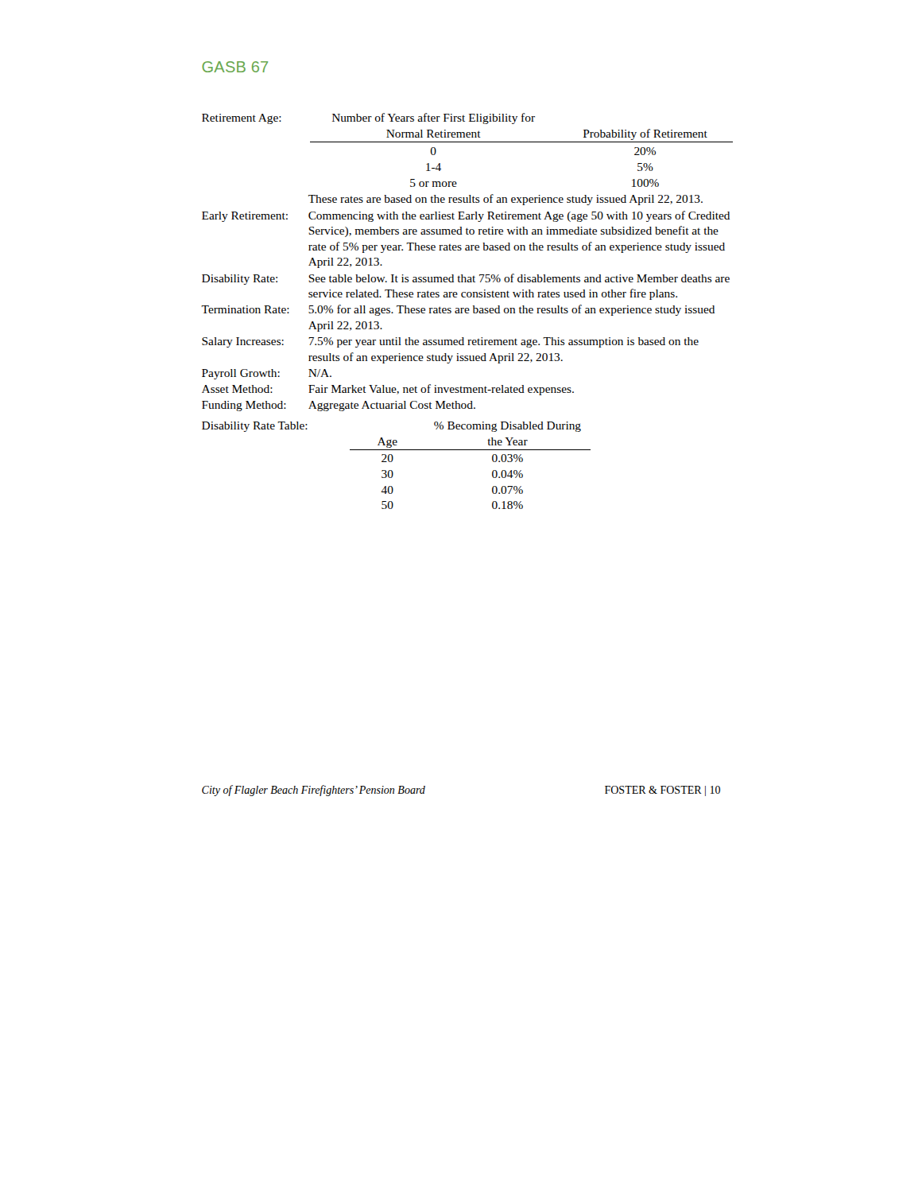GASB 67
| Retirement Age: | / Number of Years after First Eligibility for / / / Normal Retirement / Probability of Retirement / / 0 / 20% / / 1-4 / 5% / / 5 or more / 100% / These rates are based on the results of an experience study issued April 22, 2013. |
| Early Retirement: | Commencing with the earliest Early Retirement Age (age 50 with 10 years of Credited Service), members are assumed to retire with an immediate subsidized benefit at the rate of 5% per year. These rates are based on the results of an experience study issued April 22, 2013. |
| Disability Rate: | See table below. It is assumed that 75% of disablements and active Member deaths are service related. These rates are consistent with rates used in other fire plans. |
| Termination Rate: | 5.0% for all ages. These rates are based on the results of an experience study issued April 22, 2013. |
| Salary Increases: | 7.5% per year until the assumed retirement age. This assumption is based on the results of an experience study issued April 22, 2013. |
| Payroll Growth: | N/A. |
| Asset Method: | Fair Market Value, net of investment-related expenses. |
| Funding Method: | Aggregate Actuarial Cost Method. |
| Disability Rate Table: | / / % Becoming Disabled During / / Age / the Year / / 20 / 0.03% / / 30 / 0.04% / / 40 / 0.07% / / 50 / 0.18% / |
City of Flagler Beach Firefighters’ Pension Board FOSTER & FOSTER | 10